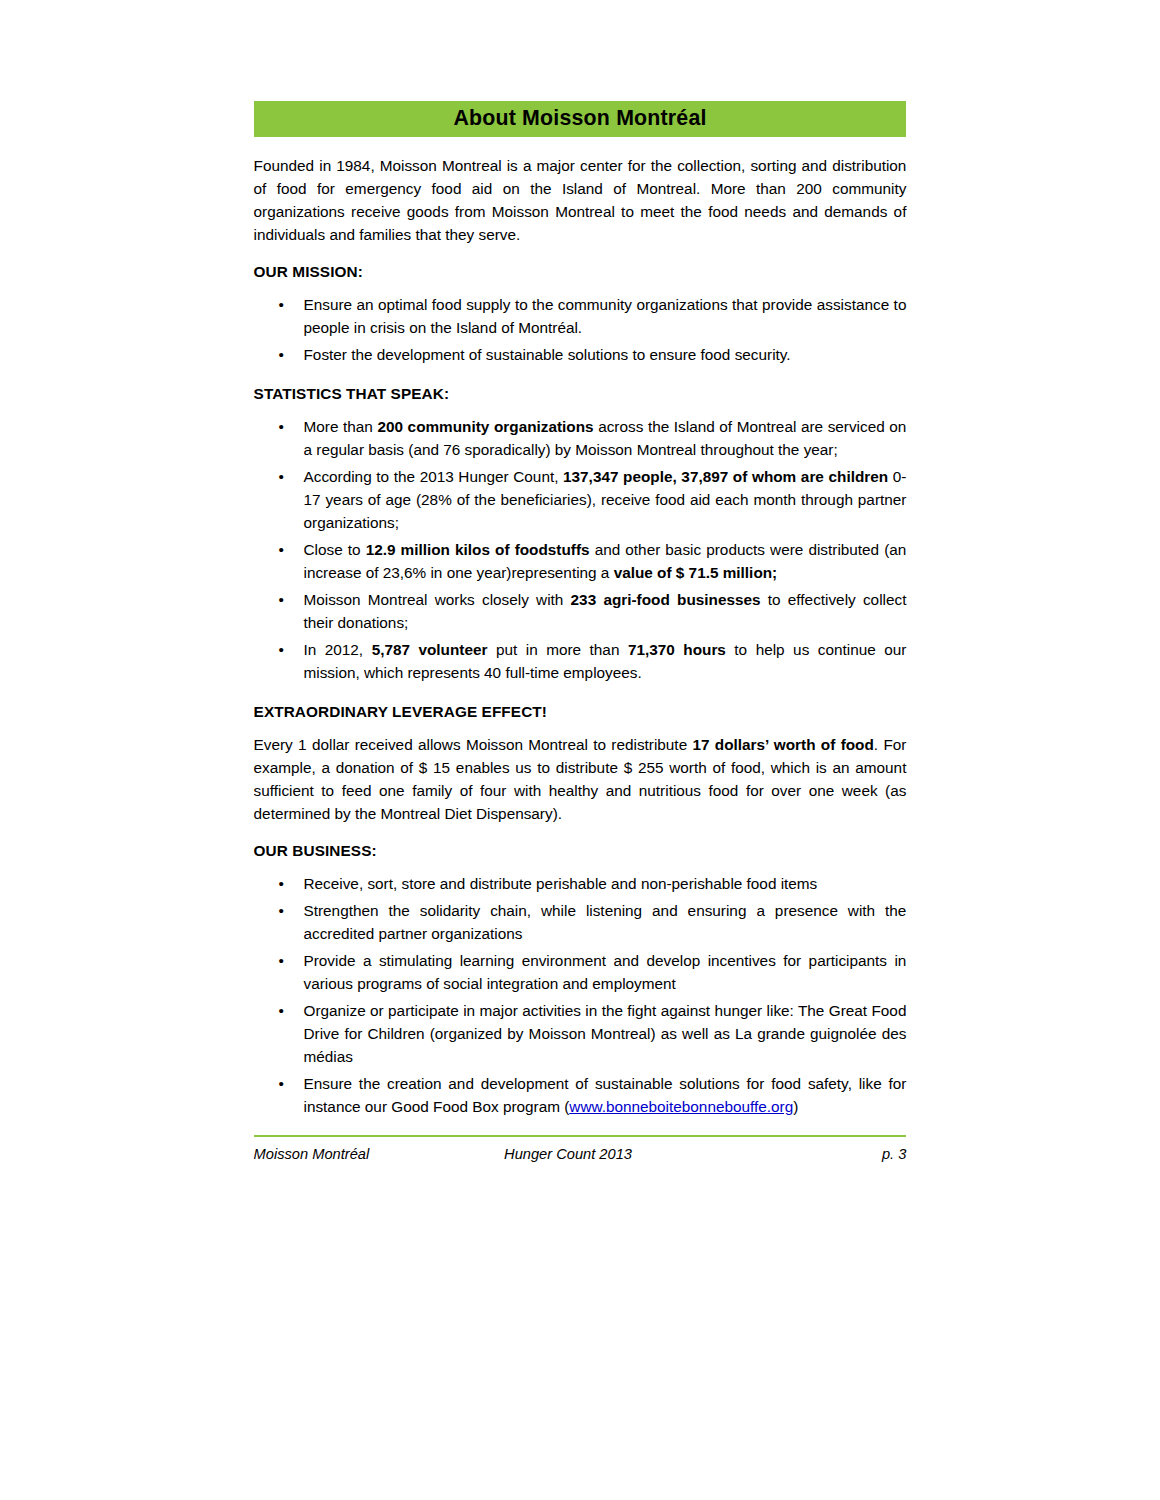About Moisson Montréal
Founded in 1984, Moisson Montreal is a major center for the collection, sorting and distribution of food for emergency food aid on the Island of Montreal. More than 200 community organizations receive goods from Moisson Montreal to meet the food needs and demands of individuals and families that they serve.
Our mission:
Ensure an optimal food supply to the community organizations that provide assistance to people in crisis on the Island of Montréal.
Foster the development of sustainable solutions to ensure food security.
Statistics that speak:
More than 200 community organizations across the Island of Montreal are serviced on a regular basis (and 76 sporadically) by Moisson Montreal throughout the year;
According to the 2013 Hunger Count, 137,347 people, 37,897 of whom are children 0-17 years of age (28% of the beneficiaries), receive food aid each month through partner organizations;
Close to 12.9 million kilos of foodstuffs and other basic products were distributed (an increase of 23,6% in one year)representing a value of $ 71.5 million;
Moisson Montreal works closely with 233 agri-food businesses to effectively collect their donations;
In 2012, 5,787 volunteer put in more than 71,370 hours to help us continue our mission, which represents 40 full-time employees.
Extraordinary leverage effect!
Every 1 dollar received allows Moisson Montreal to redistribute 17 dollars’ worth of food. For example, a donation of $ 15 enables us to distribute $ 255 worth of food, which is an amount sufficient to feed one family of four with healthy and nutritious food for over one week (as determined by the Montreal Diet Dispensary).
Our business:
Receive, sort, store and distribute perishable and non-perishable food items
Strengthen the solidarity chain, while listening and ensuring a presence with the accredited partner organizations
Provide a stimulating learning environment and develop incentives for participants in various programs of social integration and employment
Organize or participate in major activities in the fight against hunger like: The Great Food Drive for Children (organized by Moisson Montreal) as well as La grande guignolée des médias
Ensure the creation and development of sustainable solutions for food safety, like for instance our Good Food Box program (www.bonneboitebonnebouffe.org)
Moisson Montréal Hunger Count 2013 p. 3